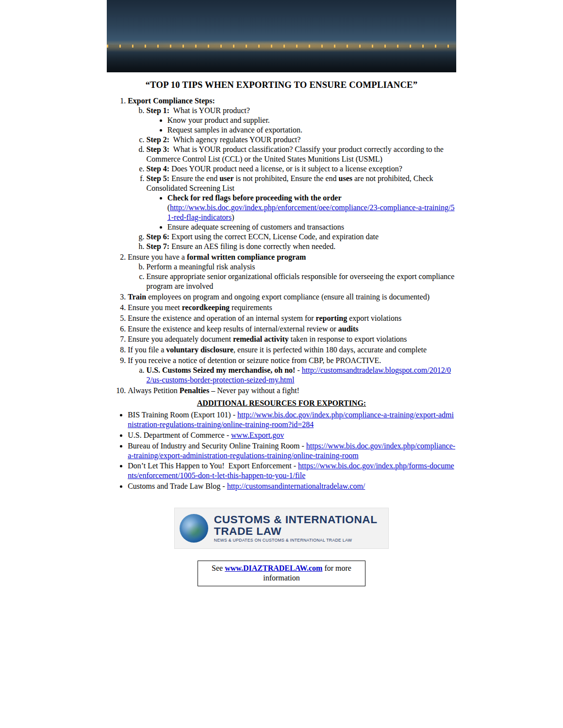“TOP 10 TIPS WHEN EXPORTING TO ENSURE COMPLIANCE”
Export Compliance Steps:
Step 1: What is YOUR product?
Know your product and supplier.
Request samples in advance of exportation.
Step 2: Which agency regulates YOUR product?
Step 3: What is YOUR product classification? Classify your product correctly according to the Commerce Control List (CCL) or the United States Munitions List (USML)
Step 4: Does YOUR product need a license, or is it subject to a license exception?
Step 5: Ensure the end user is not prohibited, Ensure the end uses are not prohibited, Check Consolidated Screening List
Check for red flags before proceeding with the order
(http://www.bis.doc.gov/index.php/enforcement/oee/compliance/23-compliance-a-training/51-red-flag-indicators)
Ensure adequate screening of customers and transactions
Step 6: Export using the correct ECCN, License Code, and expiration date
Step 7: Ensure an AES filing is done correctly when needed.
Ensure you have a formal written compliance program
Perform a meaningful risk analysis
Ensure appropriate senior organizational officials responsible for overseeing the export compliance program are involved
Train employees on program and ongoing export compliance (ensure all training is documented)
Ensure you meet recordkeeping requirements
Ensure the existence and operation of an internal system for reporting export violations
Ensure the existence and keep results of internal/external review or audits
Ensure you adequately document remedial activity taken in response to export violations
If you file a voluntary disclosure, ensure it is perfected within 180 days, accurate and complete
If you receive a notice of detention or seizure notice from CBP, be PROACTIVE.
U.S. Customs Seized my merchandise, oh no! - http://customsandtradelaw.blogspot.com/2012/02/us-customs-border-protection-seized-my.html
Always Petition Penalties – Never pay without a fight!
ADDITIONAL RESOURCES FOR EXPORTING:
BIS Training Room (Export 101) - http://www.bis.doc.gov/index.php/compliance-a-training/export-administration-regulations-training/online-training-room?id=284
U.S. Department of Commerce - www.Export.gov
Bureau of Industry and Security Online Training Room - https://www.bis.doc.gov/index.php/compliance-a-training/export-administration-regulations-training/online-training-room
Don’t Let This Happen to You! Export Enforcement - https://www.bis.doc.gov/index.php/forms-documents/enforcement/1005-don-t-let-this-happen-to-you-1/file
Customs and Trade Law Blog - http://customsandinternationaltradelaw.com/
CUSTOMS & INTERNATIONAL TRADE LAW
NEWS & UPDATES ON CUSTOMS & INTERNATIONAL TRADE LAW
See www.DIAZTRADELAW.com for more information